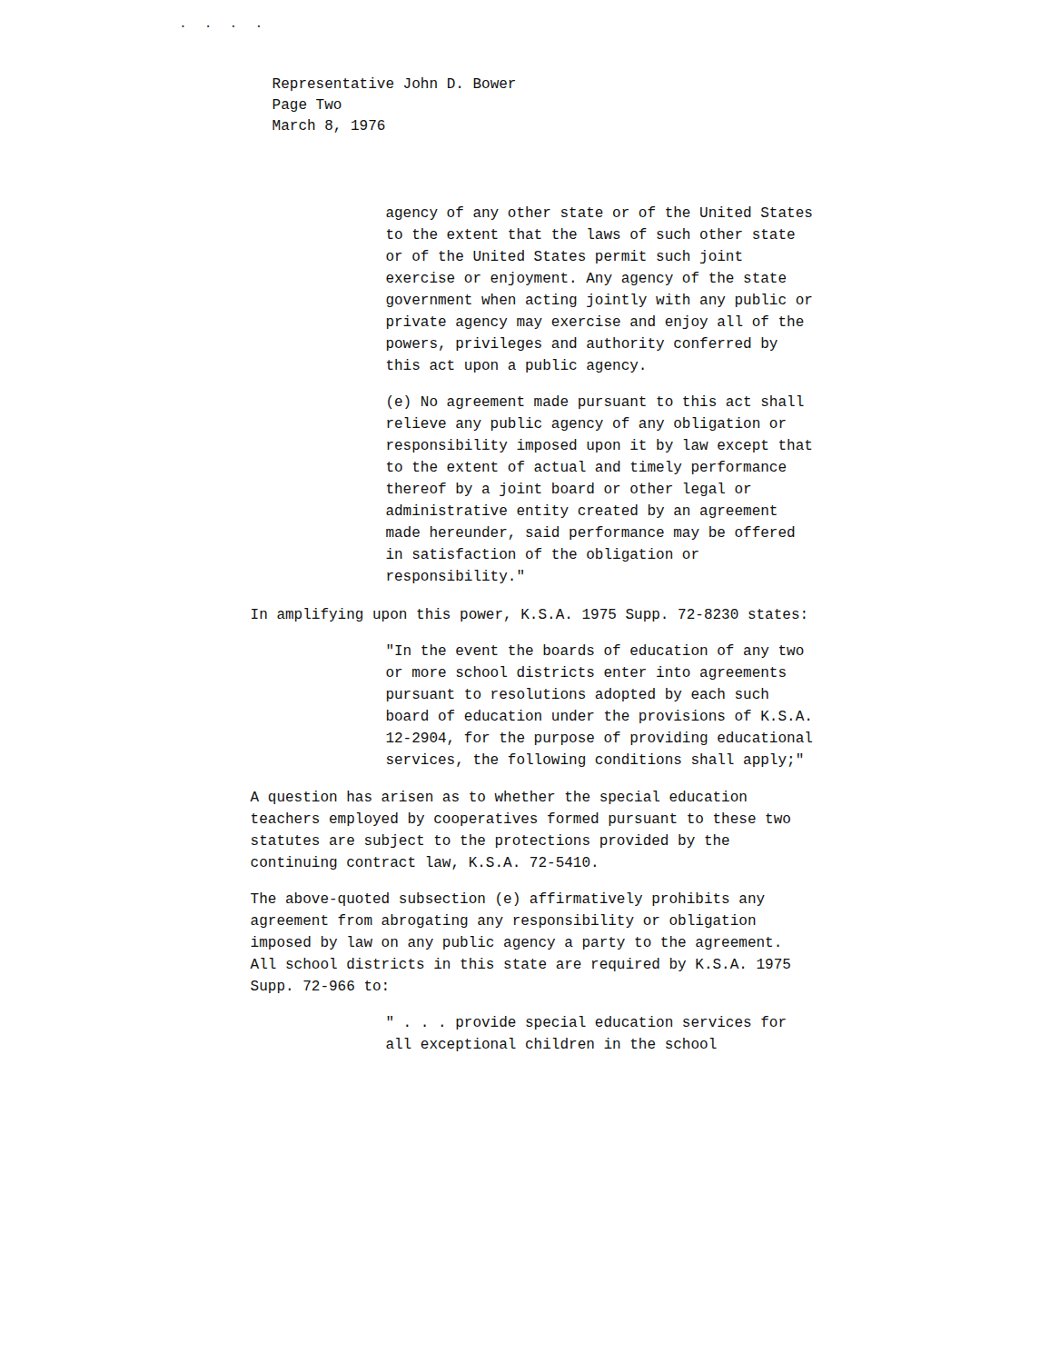· · · ·
Representative John D. Bower Page Two March 8, 1976
agency of any other state or of the United States to the extent that the laws of such other state or of the United States permit such joint exercise or enjoyment. Any agency of the state government when acting jointly with any public or private agency may exercise and enjoy all of the powers, privileges and authority conferred by this act upon a public agency.
(e) No agreement made pursuant to this act shall relieve any public agency of any obligation or responsibility imposed upon it by law except that to the extent of actual and timely performance thereof by a joint board or other legal or administrative entity created by an agreement made hereunder, said performance may be offered in satisfaction of the obligation or responsibility."
In amplifying upon this power, K.S.A. 1975 Supp. 72-8230 states:
"In the event the boards of education of any two or more school districts enter into agreements pursuant to resolutions adopted by each such board of education under the provisions of K.S.A. 12-2904, for the purpose of providing educational services, the following conditions shall apply;"
A question has arisen as to whether the special education teachers employed by cooperatives formed pursuant to these two statutes are subject to the protections provided by the continuing contract law, K.S.A. 72-5410.
The above-quoted subsection (e) affirmatively prohibits any agreement from abrogating any responsibility or obligation imposed by law on any public agency a party to the agreement. All school districts in this state are required by K.S.A. 1975 Supp. 72-966 to:
" . . . provide special education services for all exceptional children in the school